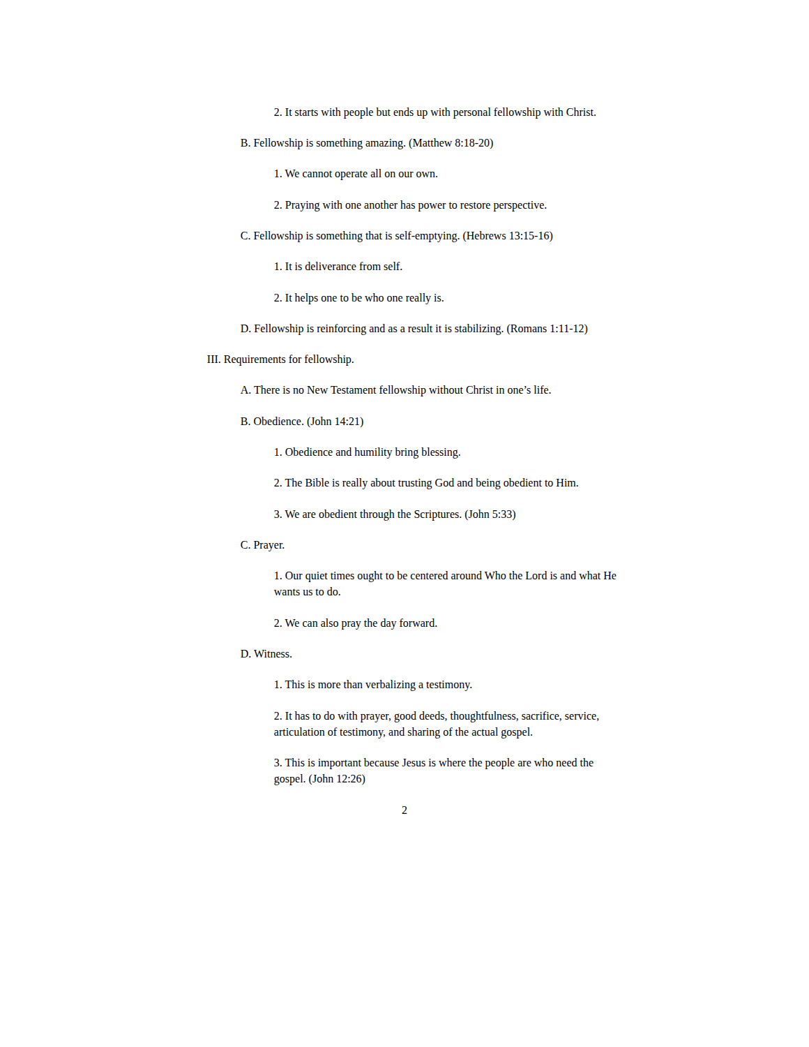2. It starts with people but ends up with personal fellowship with Christ.
B. Fellowship is something amazing. (Matthew 8:18-20)
1. We cannot operate all on our own.
2. Praying with one another has power to restore perspective.
C. Fellowship is something that is self-emptying. (Hebrews 13:15-16)
1. It is deliverance from self.
2. It helps one to be who one really is.
D. Fellowship is reinforcing and as a result it is stabilizing. (Romans 1:11-12)
III. Requirements for fellowship.
A. There is no New Testament fellowship without Christ in one’s life.
B. Obedience. (John 14:21)
1. Obedience and humility bring blessing.
2. The Bible is really about trusting God and being obedient to Him.
3. We are obedient through the Scriptures. (John 5:33)
C. Prayer.
1. Our quiet times ought to be centered around Who the Lord is and what He wants us to do.
2. We can also pray the day forward.
D. Witness.
1. This is more than verbalizing a testimony.
2. It has to do with prayer, good deeds, thoughtfulness, sacrifice, service, articulation of testimony, and sharing of the actual gospel.
3. This is important because Jesus is where the people are who need the gospel. (John 12:26)
2